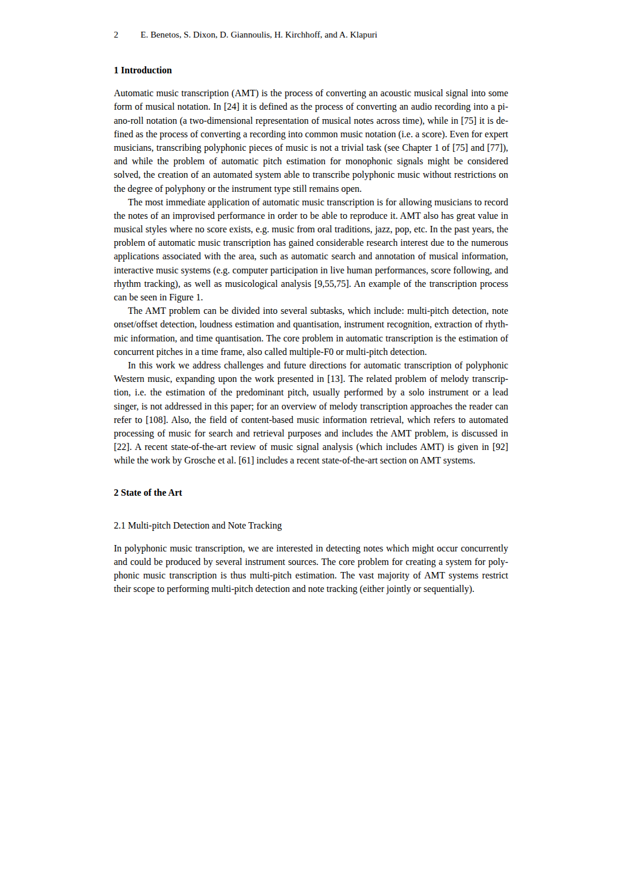2 E. Benetos, S. Dixon, D. Giannoulis, H. Kirchhoff, and A. Klapuri
1 Introduction
Automatic music transcription (AMT) is the process of converting an acoustic musical signal into some form of musical notation. In [24] it is defined as the process of converting an audio recording into a piano-roll notation (a two-dimensional representation of musical notes across time), while in [75] it is defined as the process of converting a recording into common music notation (i.e. a score). Even for expert musicians, transcribing polyphonic pieces of music is not a trivial task (see Chapter 1 of [75] and [77]), and while the problem of automatic pitch estimation for monophonic signals might be considered solved, the creation of an automated system able to transcribe polyphonic music without restrictions on the degree of polyphony or the instrument type still remains open.
The most immediate application of automatic music transcription is for allowing musicians to record the notes of an improvised performance in order to be able to reproduce it. AMT also has great value in musical styles where no score exists, e.g. music from oral traditions, jazz, pop, etc. In the past years, the problem of automatic music transcription has gained considerable research interest due to the numerous applications associated with the area, such as automatic search and annotation of musical information, interactive music systems (e.g. computer participation in live human performances, score following, and rhythm tracking), as well as musicological analysis [9,55,75]. An example of the transcription process can be seen in Figure 1.
The AMT problem can be divided into several subtasks, which include: multi-pitch detection, note onset/offset detection, loudness estimation and quantisation, instrument recognition, extraction of rhythmic information, and time quantisation. The core problem in automatic transcription is the estimation of concurrent pitches in a time frame, also called multiple-F0 or multi-pitch detection.
In this work we address challenges and future directions for automatic transcription of polyphonic Western music, expanding upon the work presented in [13]. The related problem of melody transcription, i.e. the estimation of the predominant pitch, usually performed by a solo instrument or a lead singer, is not addressed in this paper; for an overview of melody transcription approaches the reader can refer to [108]. Also, the field of content-based music information retrieval, which refers to automated processing of music for search and retrieval purposes and includes the AMT problem, is discussed in [22]. A recent state-of-the-art review of music signal analysis (which includes AMT) is given in [92] while the work by Grosche et al. [61] includes a recent state-of-the-art section on AMT systems.
2 State of the Art
2.1 Multi-pitch Detection and Note Tracking
In polyphonic music transcription, we are interested in detecting notes which might occur concurrently and could be produced by several instrument sources. The core problem for creating a system for polyphonic music transcription is thus multi-pitch estimation. The vast majority of AMT systems restrict their scope to performing multi-pitch detection and note tracking (either jointly or sequentially).